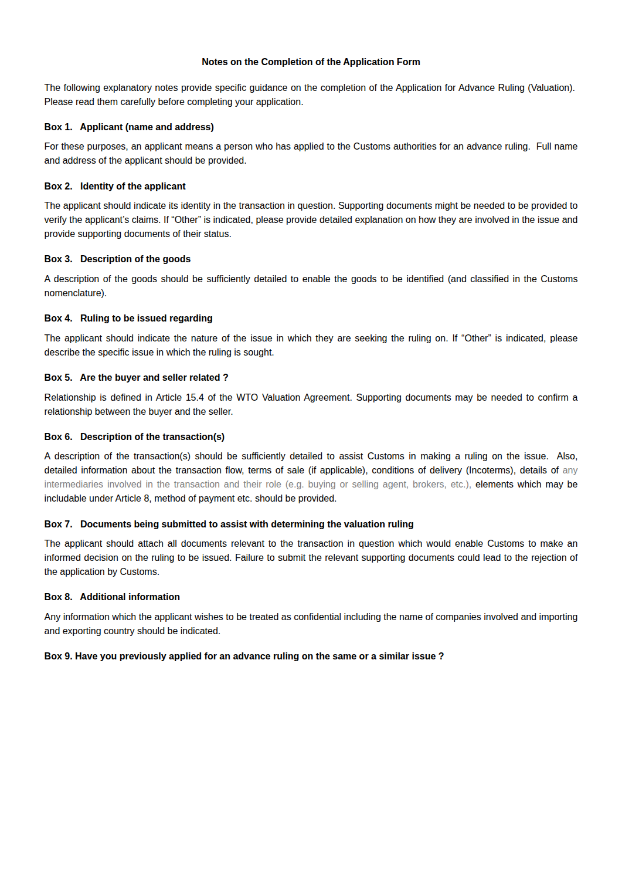Notes on the Completion of the Application Form
The following explanatory notes provide specific guidance on the completion of the Application for Advance Ruling (Valuation). Please read them carefully before completing your application.
Box 1. Applicant (name and address)
For these purposes, an applicant means a person who has applied to the Customs authorities for an advance ruling. Full name and address of the applicant should be provided.
Box 2. Identity of the applicant
The applicant should indicate its identity in the transaction in question. Supporting documents might be needed to be provided to verify the applicant’s claims. If “Other” is indicated, please provide detailed explanation on how they are involved in the issue and provide supporting documents of their status.
Box 3. Description of the goods
A description of the goods should be sufficiently detailed to enable the goods to be identified (and classified in the Customs nomenclature).
Box 4. Ruling to be issued regarding
The applicant should indicate the nature of the issue in which they are seeking the ruling on. If “Other” is indicated, please describe the specific issue in which the ruling is sought.
Box 5. Are the buyer and seller related ?
Relationship is defined in Article 15.4 of the WTO Valuation Agreement. Supporting documents may be needed to confirm a relationship between the buyer and the seller.
Box 6. Description of the transaction(s)
A description of the transaction(s) should be sufficiently detailed to assist Customs in making a ruling on the issue. Also, detailed information about the transaction flow, terms of sale (if applicable), conditions of delivery (Incoterms), details of any intermediaries involved in the transaction and their role (e.g. buying or selling agent, brokers, etc.), elements which may be includable under Article 8, method of payment etc. should be provided.
Box 7. Documents being submitted to assist with determining the valuation ruling
The applicant should attach all documents relevant to the transaction in question which would enable Customs to make an informed decision on the ruling to be issued. Failure to submit the relevant supporting documents could lead to the rejection of the application by Customs.
Box 8. Additional information
Any information which the applicant wishes to be treated as confidential including the name of companies involved and importing and exporting country should be indicated.
Box 9. Have you previously applied for an advance ruling on the same or a similar issue ?